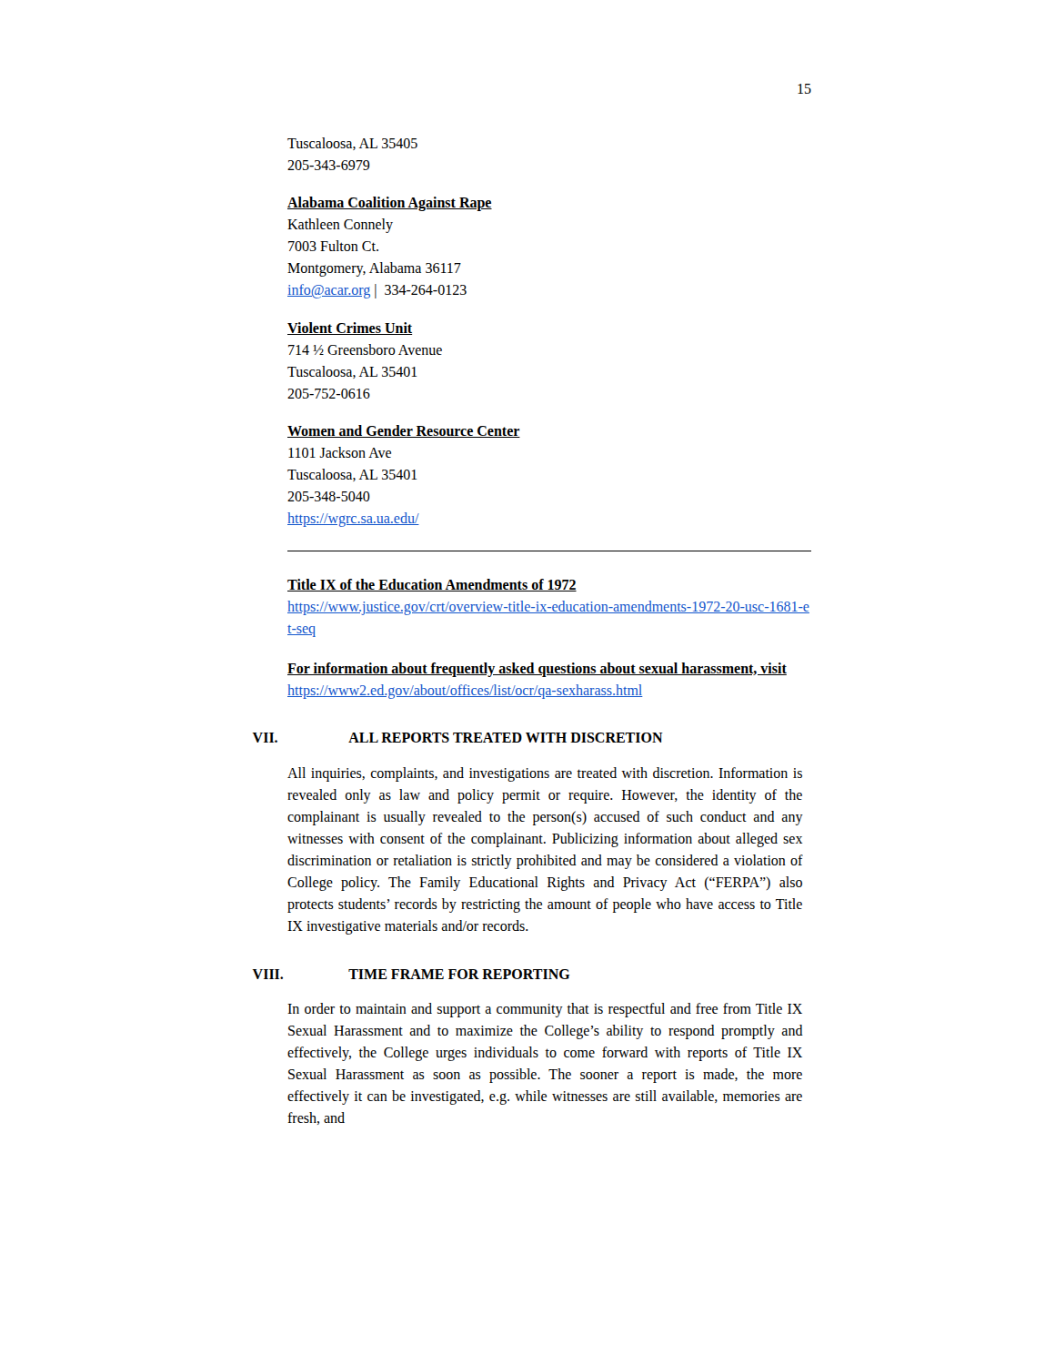15
Tuscaloosa, AL 35405 205-343-6979
Alabama Coalition Against Rape Kathleen Connely 7003 Fulton Ct. Montgomery, Alabama 36117 info@acar.org | 334-264-0123
Violent Crimes Unit 714 ½ Greensboro Avenue Tuscaloosa, AL 35401 205-752-0616
Women and Gender Resource Center 1101 Jackson Ave Tuscaloosa, AL 35401 205-348-5040 https://wgrc.sa.ua.edu/
Title IX of the Education Amendments of 1972
https://www.justice.gov/crt/overview-title-ix-education-amendments-1972-20-usc-1681-et-seq
For information about frequently asked questions about sexual harassment, visit
https://www2.ed.gov/about/offices/list/ocr/qa-sexharass.html
VII. ALL REPORTS TREATED WITH DISCRETION
All inquiries, complaints, and investigations are treated with discretion. Information is revealed only as law and policy permit or require. However, the identity of the complainant is usually revealed to the person(s) accused of such conduct and any witnesses with consent of the complainant. Publicizing information about alleged sex discrimination or retaliation is strictly prohibited and may be considered a violation of College policy. The Family Educational Rights and Privacy Act (“FERPA”) also protects students’ records by restricting the amount of people who have access to Title IX investigative materials and/or records.
VIII. TIME FRAME FOR REPORTING
In order to maintain and support a community that is respectful and free from Title IX Sexual Harassment and to maximize the College’s ability to respond promptly and effectively, the College urges individuals to come forward with reports of Title IX Sexual Harassment as soon as possible. The sooner a report is made, the more effectively it can be investigated, e.g. while witnesses are still available, memories are fresh, and